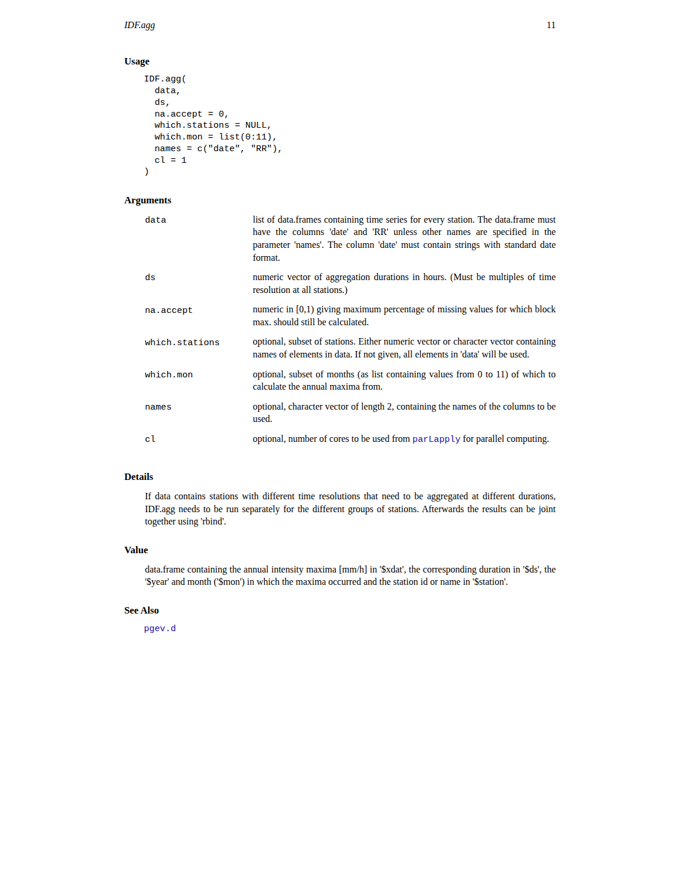IDF.agg 11
Usage
IDF.agg(
  data,
  ds,
  na.accept = 0,
  which.stations = NULL,
  which.mon = list(0:11),
  names = c("date", "RR"),
  cl = 1
)
Arguments
data
list of data.frames containing time series for every station. The data.frame must have the columns 'date' and 'RR' unless other names are specified in the parameter 'names'. The column 'date' must contain strings with standard date format.
ds
numeric vector of aggregation durations in hours. (Must be multiples of time resolution at all stations.)
na.accept
numeric in [0,1) giving maximum percentage of missing values for which block max. should still be calculated.
which.stations
optional, subset of stations. Either numeric vector or character vector containing names of elements in data. If not given, all elements in 'data' will be used.
which.mon
optional, subset of months (as list containing values from 0 to 11) of which to calculate the annual maxima from.
names
optional, character vector of length 2, containing the names of the columns to be used.
cl
optional, number of cores to be used from parLapply for parallel computing.
Details
If data contains stations with different time resolutions that need to be aggregated at different durations, IDF.agg needs to be run separately for the different groups of stations. Afterwards the results can be joint together using 'rbind'.
Value
data.frame containing the annual intensity maxima [mm/h] in '$xdat', the corresponding duration in '$ds', the '$year' and month ('$mon') in which the maxima occurred and the station id or name in '$station'.
See Also
pgev.d